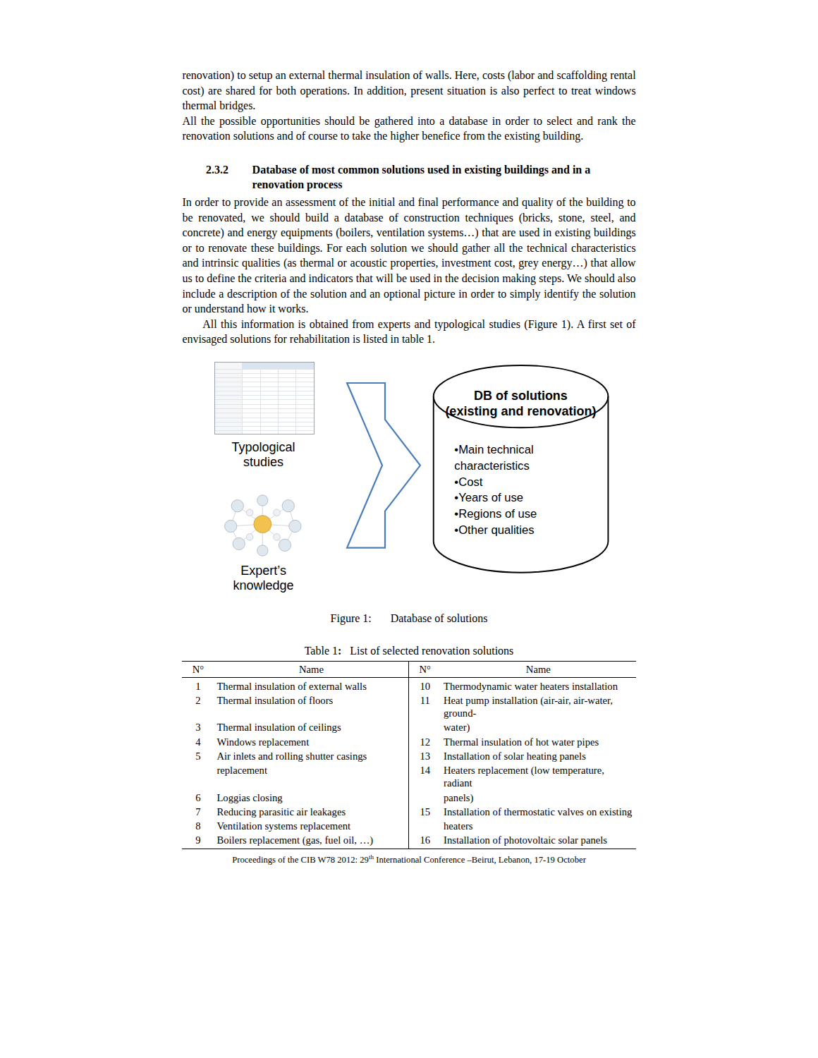renovation) to setup an external thermal insulation of walls. Here, costs (labor and scaffolding rental cost) are shared for both operations. In addition, present situation is also perfect to treat windows thermal bridges.
All the possible opportunities should be gathered into a database in order to select and rank the renovation solutions and of course to take the higher benefice from the existing building.
2.3.2 Database of most common solutions used in existing buildings and in a renovation process
In order to provide an assessment of the initial and final performance and quality of the building to be renovated, we should build a database of construction techniques (bricks, stone, steel, and concrete) and energy equipments (boilers, ventilation systems…) that are used in existing buildings or to renovate these buildings. For each solution we should gather all the technical characteristics and intrinsic qualities (as thermal or acoustic properties, investment cost, grey energy…) that allow us to define the criteria and indicators that will be used in the decision making steps. We should also include a description of the solution and an optional picture in order to simply identify the solution or understand how it works.
All this information is obtained from experts and typological studies (Figure 1). A first set of envisaged solutions for rehabilitation is listed in table 1.
Typological
studies
Expert’s
knowledge
DB of solutions
(existing and renovation)
•Main technical
characteristics
•Cost
•Years of use
•Regions of use
•Other qualities
Figure 1: Database of solutions
Table 1: List of selected renovation solutions
| N° | Name | N° | Name |
| --- | --- | --- | --- |
| 1 | Thermal insulation of external walls | 10 | Thermodynamic water heaters installation |
| 2 | Thermal insulation of floors | 11 | Heat pump installation (air-air, air-water, ground- |
| 3 | Thermal insulation of ceilings | | water) |
| 4 | Windows replacement | 12 | Thermal insulation of hot water pipes |
| 5 | Air inlets and rolling shutter casings | 13 | Installation of solar heating panels |
| | replacement | 14 | Heaters replacement (low temperature, radiant |
| 6 | Loggias closing | | panels) |
| 7 | Reducing parasitic air leakages | 15 | Installation of thermostatic valves on existing |
| 8 | Ventilation systems replacement | | heaters |
| 9 | Boilers replacement (gas, fuel oil, …) | 16 | Installation of photovoltaic solar panels |
Proceedings of the CIB W78 2012: 29th International Conference –Beirut, Lebanon, 17-19 October